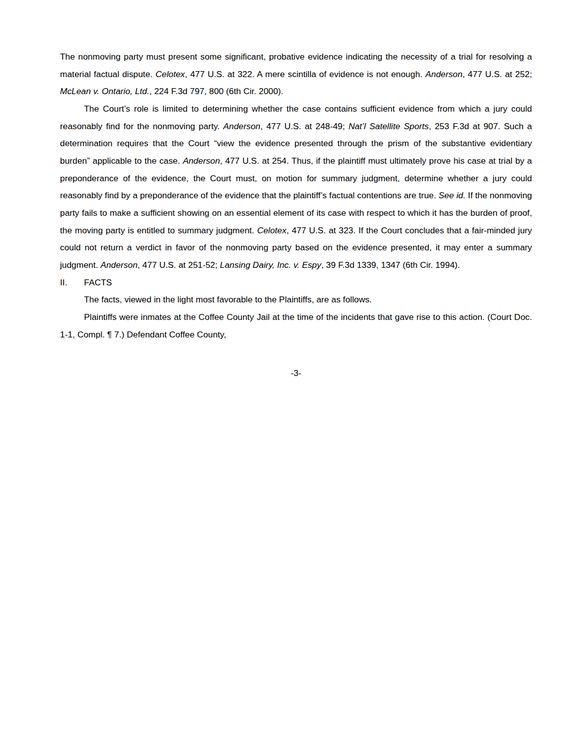The nonmoving party must present some significant, probative evidence indicating the necessity of a trial for resolving a material factual dispute. Celotex, 477 U.S. at 322. A mere scintilla of evidence is not enough. Anderson, 477 U.S. at 252; McLean v. Ontario, Ltd., 224 F.3d 797, 800 (6th Cir. 2000).
The Court’s role is limited to determining whether the case contains sufficient evidence from which a jury could reasonably find for the nonmoving party. Anderson, 477 U.S. at 248-49; Nat’l Satellite Sports, 253 F.3d at 907. Such a determination requires that the Court “view the evidence presented through the prism of the substantive evidentiary burden” applicable to the case. Anderson, 477 U.S. at 254. Thus, if the plaintiff must ultimately prove his case at trial by a preponderance of the evidence, the Court must, on motion for summary judgment, determine whether a jury could reasonably find by a preponderance of the evidence that the plaintiff’s factual contentions are true. See id. If the nonmoving party fails to make a sufficient showing on an essential element of its case with respect to which it has the burden of proof, the moving party is entitled to summary judgment. Celotex, 477 U.S. at 323. If the Court concludes that a fair-minded jury could not return a verdict in favor of the nonmoving party based on the evidence presented, it may enter a summary judgment. Anderson, 477 U.S. at 251-52; Lansing Dairy, Inc. v. Espy, 39 F.3d 1339, 1347 (6th Cir. 1994).
II. FACTS
The facts, viewed in the light most favorable to the Plaintiffs, are as follows.
Plaintiffs were inmates at the Coffee County Jail at the time of the incidents that gave rise to this action. (Court Doc. 1-1, Compl. ¶ 7.) Defendant Coffee County,
-3-